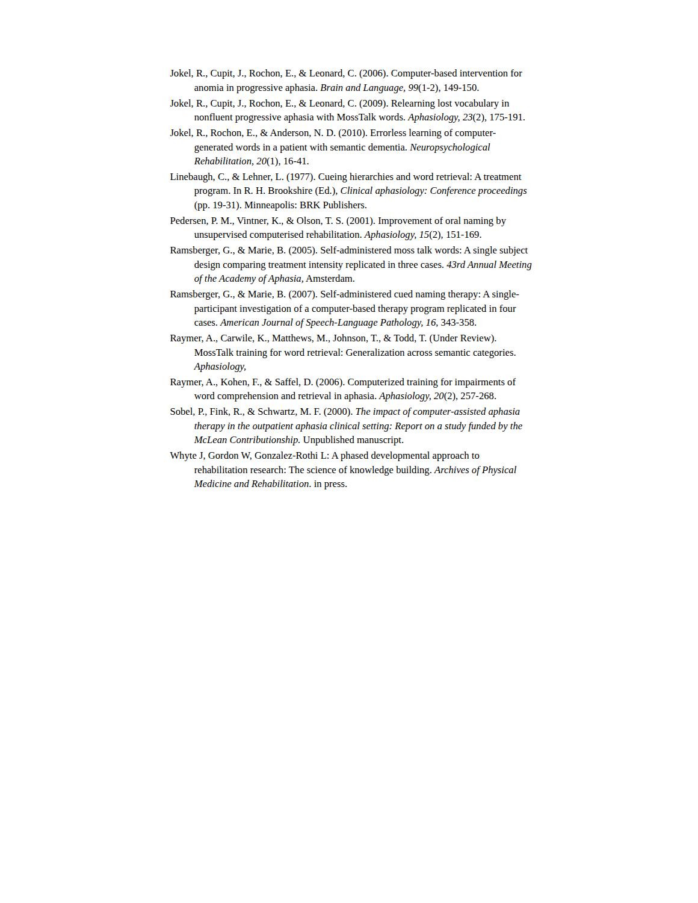Jokel, R., Cupit, J., Rochon, E., & Leonard, C. (2006). Computer-based intervention for anomia in progressive aphasia. Brain and Language, 99(1-2), 149-150.
Jokel, R., Cupit, J., Rochon, E., & Leonard, C. (2009). Relearning lost vocabulary in nonfluent progressive aphasia with MossTalk words. Aphasiology, 23(2), 175-191.
Jokel, R., Rochon, E., & Anderson, N. D. (2010). Errorless learning of computer-generated words in a patient with semantic dementia. Neuropsychological Rehabilitation, 20(1), 16-41.
Linebaugh, C., & Lehner, L. (1977). Cueing hierarchies and word retrieval: A treatment program. In R. H. Brookshire (Ed.), Clinical aphasiology: Conference proceedings (pp. 19-31). Minneapolis: BRK Publishers.
Pedersen, P. M., Vintner, K., & Olson, T. S. (2001). Improvement of oral naming by unsupervised computerised rehabilitation. Aphasiology, 15(2), 151-169.
Ramsberger, G., & Marie, B. (2005). Self-administered moss talk words: A single subject design comparing treatment intensity replicated in three cases. 43rd Annual Meeting of the Academy of Aphasia, Amsterdam.
Ramsberger, G., & Marie, B. (2007). Self-administered cued naming therapy: A single-participant investigation of a computer-based therapy program replicated in four cases. American Journal of Speech-Language Pathology, 16, 343-358.
Raymer, A., Carwile, K., Matthews, M., Johnson, T., & Todd, T. (Under Review). MossTalk training for word retrieval: Generalization across semantic categories. Aphasiology,
Raymer, A., Kohen, F., & Saffel, D. (2006). Computerized training for impairments of word comprehension and retrieval in aphasia. Aphasiology, 20(2), 257-268.
Sobel, P., Fink, R., & Schwartz, M. F. (2000). The impact of computer-assisted aphasia therapy in the outpatient aphasia clinical setting: Report on a study funded by the McLean Contributionship. Unpublished manuscript.
Whyte J, Gordon W, Gonzalez-Rothi L: A phased developmental approach to rehabilitation research: The science of knowledge building. Archives of Physical Medicine and Rehabilitation. in press.